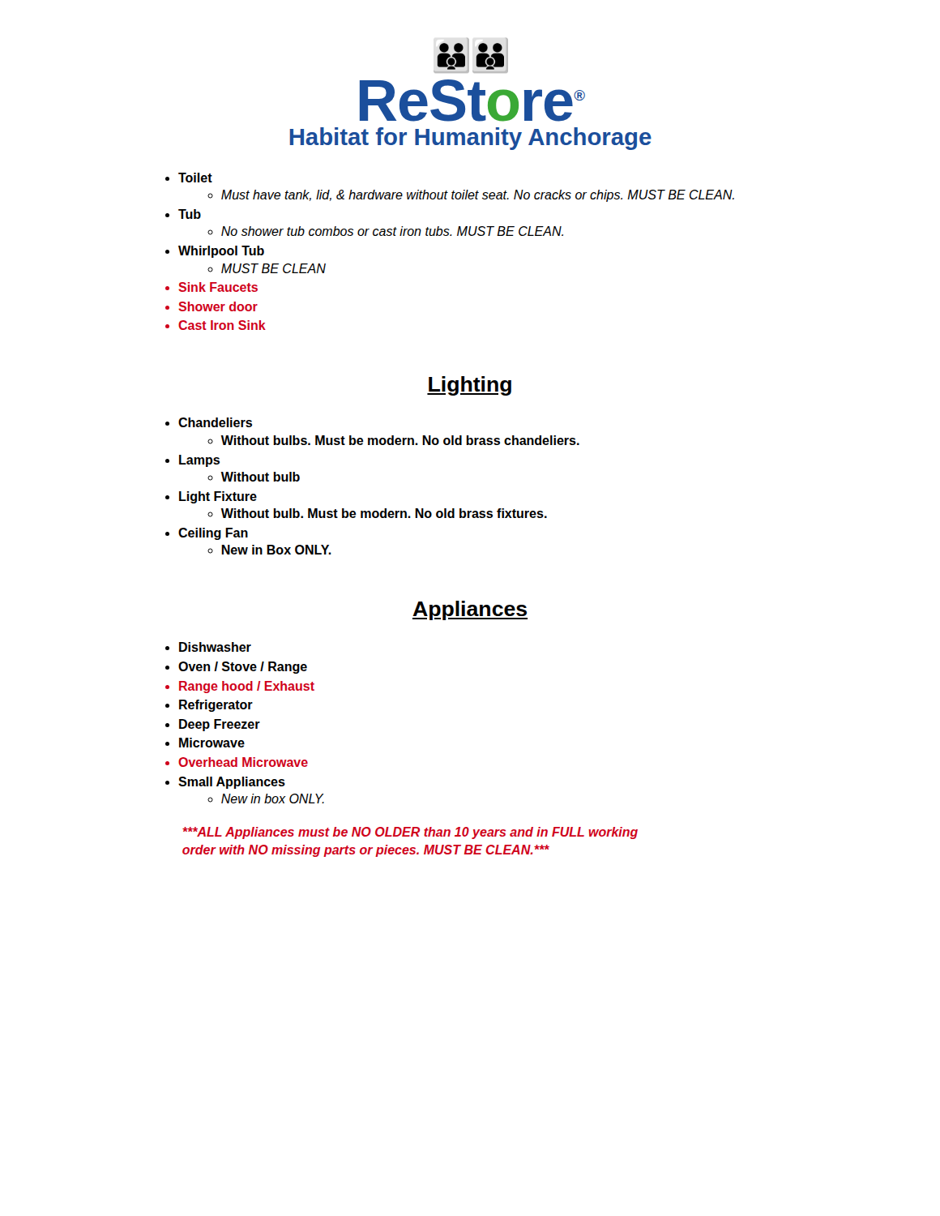👪👪
Re St ore®
Habitat for Humanity Anchorage
Toilet
Must have tank, lid, & hardware without toilet seat. No cracks or chips. MUST BE CLEAN.
Tub
No shower tub combos or cast iron tubs. MUST BE CLEAN.
Whirlpool Tub
MUST BE CLEAN
Sink Faucets
Shower door
Cast Iron Sink
Lighting
Chandeliers
Without bulbs. Must be modern. No old brass chandeliers.
Lamps
Without bulb
Light Fixture
Without bulb. Must be modern. No old brass fixtures.
Ceiling Fan
New in Box ONLY.
Appliances
Dishwasher
Oven / Stove / Range
Range hood / Exhaust
Refrigerator
Deep Freezer
Microwave
Overhead Microwave
Small Appliances
New in box ONLY.
***ALL Appliances must be NO OLDER than 10 years and in FULL working order with NO missing parts or pieces. MUST BE CLEAN.***